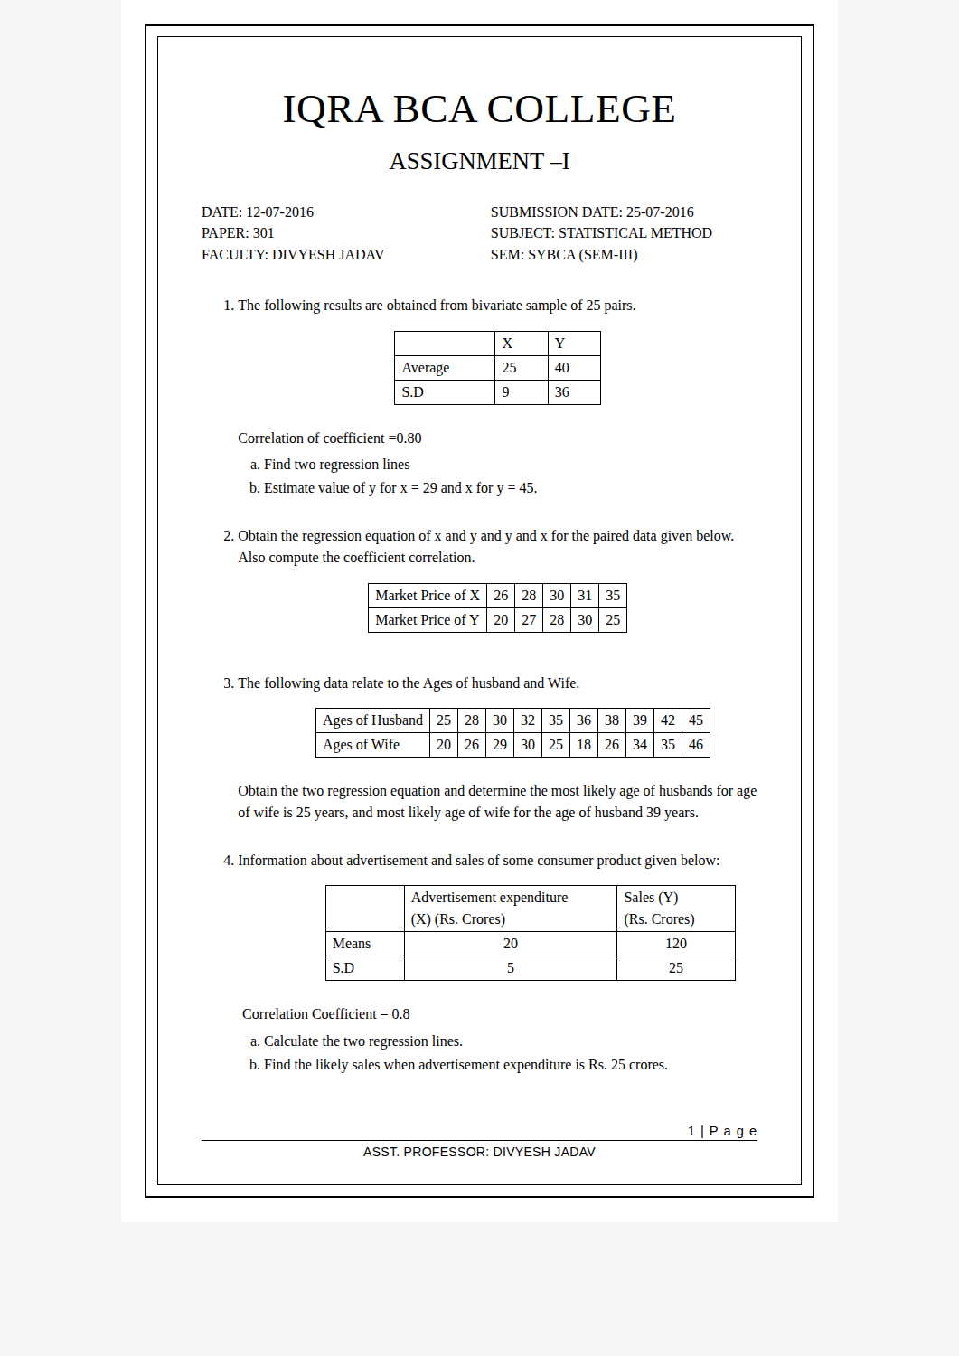IQRA BCA COLLEGE
ASSIGNMENT –I
DATE: 12-07-2016
SUBMISSION DATE: 25-07-2016
PAPER: 301
SUBJECT: STATISTICAL METHOD
FACULTY: DIVYESH JADAV
SEM: SYBCA (SEM-III)
The following results are obtained from bivariate sample of 25 pairs.
| | X | Y |
| Average | 25 | 40 |
| S.D | 9 | 36 |
Correlation of coefficient =0.80
Find two regression lines
Estimate value of y for x = 29 and x for y = 45.
Obtain the regression equation of x and y and y and x for the paired data given below. Also compute the coefficient correlation.
| Market Price of X | 26 | 28 | 30 | 31 | 35 |
| Market Price of Y | 20 | 27 | 28 | 30 | 25 |
The following data relate to the Ages of husband and Wife.
| Ages of Husband | 25 | 28 | 30 | 32 | 35 | 36 | 38 | 39 | 42 | 45 |
| Ages of Wife | 20 | 26 | 29 | 30 | 25 | 18 | 26 | 34 | 35 | 46 |
Obtain the two regression equation and determine the most likely age of husbands for age of wife is 25 years, and most likely age of wife for the age of husband 39 years.
Information about advertisement and sales of some consumer product given below:
| | Advertisement expenditure (X) (Rs. Crores) | Sales (Y) (Rs. Crores) |
| Means | 20 | 120 |
| S.D | 5 | 25 |
Correlation Coefficient = 0.8
Calculate the two regression lines.
Find the likely sales when advertisement expenditure is Rs. 25 crores.
1 | P a g e
ASST. PROFESSOR: DIVYESH JADAV